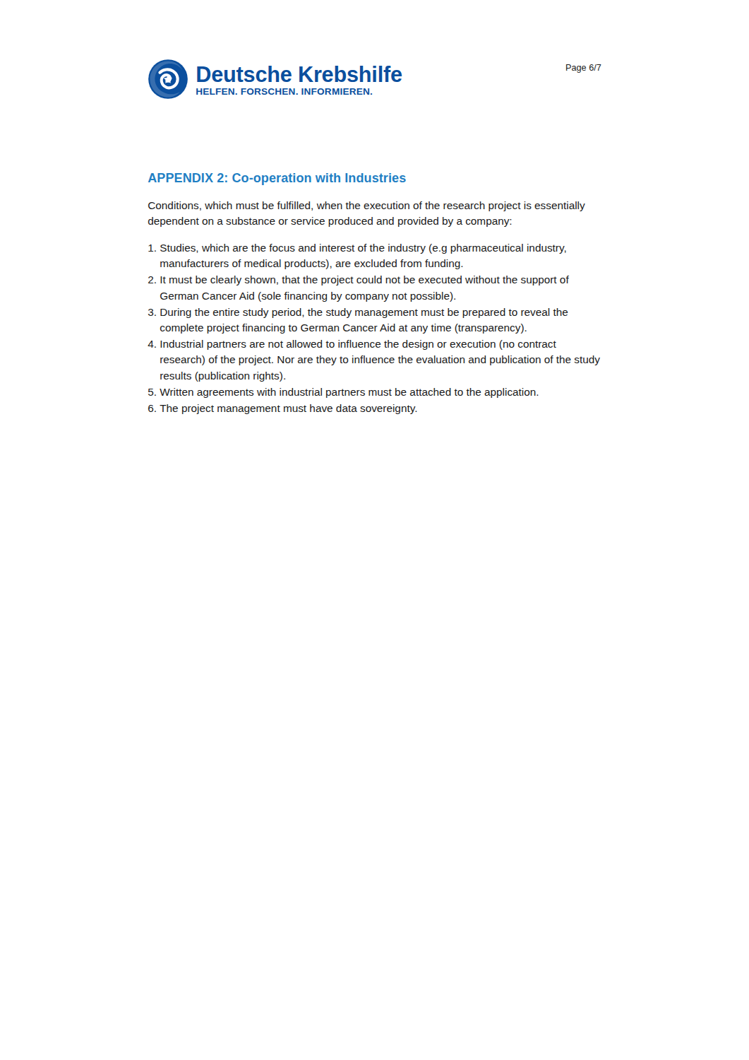Deutsche Krebshilfe
HELFEN. FORSCHEN. INFORMIEREN.
Page 6/7
APPENDIX 2: Co-operation with Industries
Conditions, which must be fulfilled, when the execution of the research project is essentially dependent on a substance or service produced and provided by a company:
Studies, which are the focus and interest of the industry (e.g pharmaceutical industry, manufacturers of medical products), are excluded from funding.
It must be clearly shown, that the project could not be executed without the support of German Cancer Aid (sole financing by company not possible).
During the entire study period, the study management must be prepared to reveal the complete project financing to German Cancer Aid at any time (transparency).
Industrial partners are not allowed to influence the design or execution (no contract research) of the project. Nor are they to influence the evaluation and publication of the study results (publication rights).
Written agreements with industrial partners must be attached to the application.
The project management must have data sovereignty.